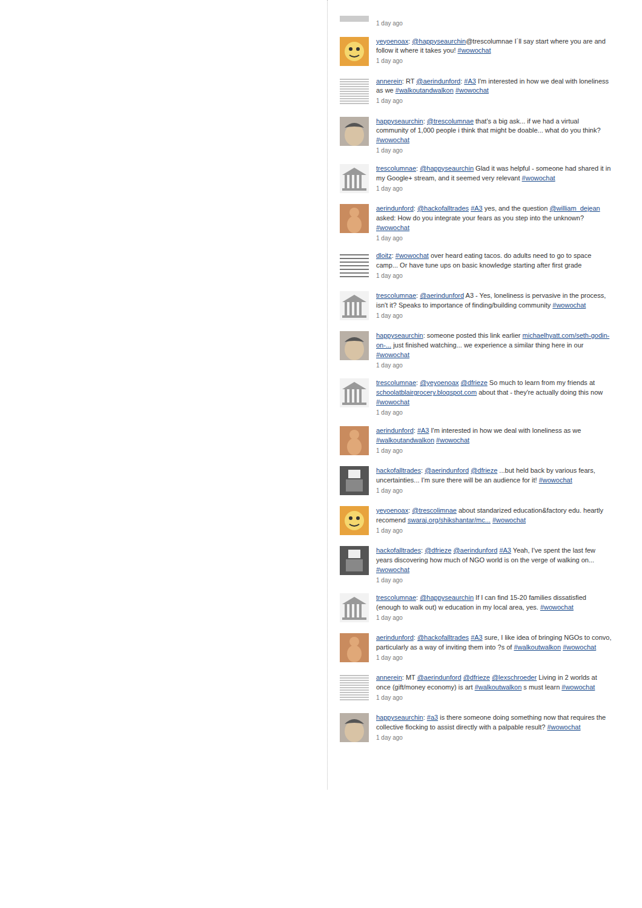1 day ago
yeyoenoax: @happyseaurchin@trescolumnae I´ll say start where you are and follow it where it takes you! #wowochat 1 day ago
annerein: RT @aerindunford: #A3 I'm interested in how we deal with loneliness as we #walkoutandwalkon #wowochat 1 day ago
happyseaurchin: @trescolumnae that's a big ask... if we had a virtual community of 1,000 people i think that might be doable... what do you think? #wowochat 1 day ago
trescolumnae: @happyseaurchin Glad it was helpful - someone had shared it in my Google+ stream, and it seemed very relevant #wowochat 1 day ago
aerindunford: @hackofalltrades #A3 yes, and the question @william_dejean asked: How do you integrate your fears as you step into the unknown? #wowochat 1 day ago
dloitz: #wowochat over heard eating tacos. do adults need to go to space camp... Or have tune ups on basic knowledge starting after first grade 1 day ago
trescolumnae: @aerindunford A3 - Yes, loneliness is pervasive in the process, isn't it? Speaks to importance of finding/building community #wowochat 1 day ago
happyseaurchin: someone posted this link earlier michaelhyatt.com/seth-godin-on-... just finished watching... we experience a similar thing here in our #wowochat 1 day ago
trescolumnae: @yeyoenoax @dfrieze So much to learn from my friends at schoolatblairgrocery.blogspot.com about that - they're actually doing this now #wowochat 1 day ago
aerindunford: #A3 I'm interested in how we deal with loneliness as we #walkoutandwalkon #wowochat 1 day ago
hackofalltrades: @aerindunford @dfrieze ...but held back by various fears, uncertainties... I'm sure there will be an audience for it! #wowochat 1 day ago
yeyoenoax: @trescolimnae about standarized education&factory edu. heartly recomend swaraj.org/shikshantar/mc... #wowochat 1 day ago
hackofalltrades: @dfrieze @aerindunford #A3 Yeah, I've spent the last few years discovering how much of NGO world is on the verge of walking on... #wowochat 1 day ago
trescolumnae: @happyseaurchin If I can find 15-20 families dissatisfied (enough to walk out) w education in my local area, yes. #wowochat 1 day ago
aerindunford: @hackofalltrades #A3 sure, I like idea of bringing NGOs to convo, particularly as a way of inviting them into ?s of #walkoutwalkon #wowochat 1 day ago
annerein: MT @aerindunford @dfrieze @lexschroeder Living in 2 worlds at once (gift/money economy) is art #walkoutwalkon s must learn #wowochat 1 day ago
happyseaurchin: #a3 is there someone doing something now that requires the collective flocking to assist directly with a palpable result? #wowochat 1 day ago